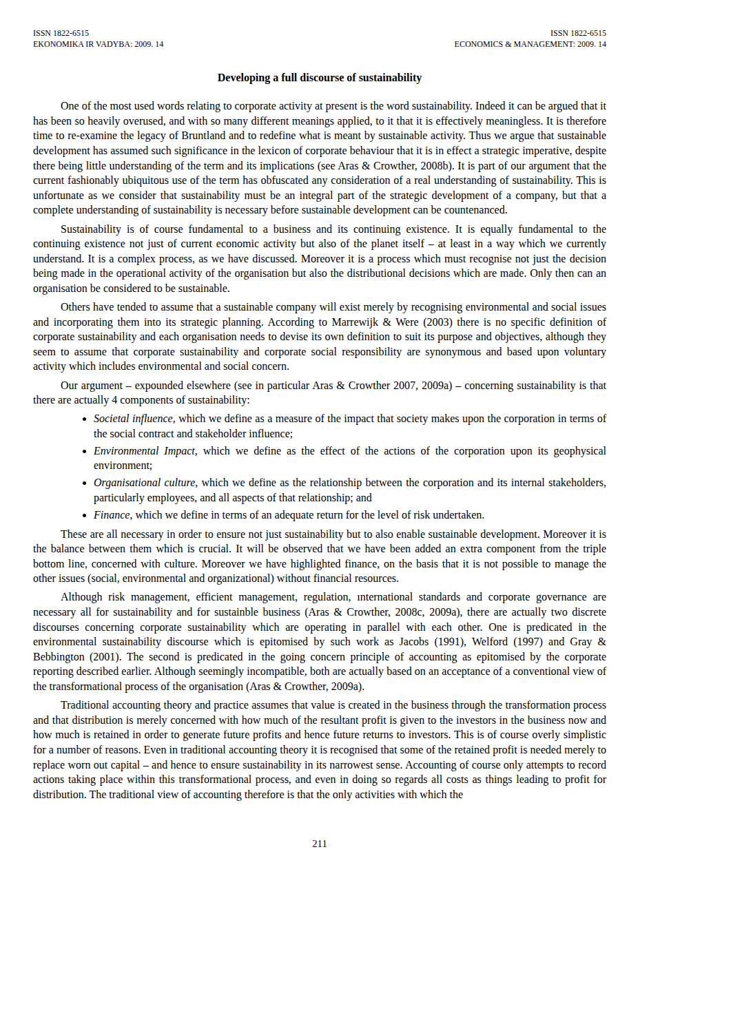| ISSN 1822-6515 | ISSN 1822-6515 |
| EKONOMIKA IR VADYBA: 2009. 14 | ECONOMICS & MANAGEMENT: 2009. 14 |
Developing a full discourse of sustainability
One of the most used words relating to corporate activity at present is the word sustainability. Indeed it can be argued that it has been so heavily overused, and with so many different meanings applied, to it that it is effectively meaningless. It is therefore time to re-examine the legacy of Bruntland and to redefine what is meant by sustainable activity. Thus we argue that sustainable development has assumed such significance in the lexicon of corporate behaviour that it is in effect a strategic imperative, despite there being little understanding of the term and its implications (see Aras & Crowther, 2008b). It is part of our argument that the current fashionably ubiquitous use of the term has obfuscated any consideration of a real understanding of sustainability. This is unfortunate as we consider that sustainability must be an integral part of the strategic development of a company, but that a complete understanding of sustainability is necessary before sustainable development can be countenanced.
Sustainability is of course fundamental to a business and its continuing existence. It is equally fundamental to the continuing existence not just of current economic activity but also of the planet itself – at least in a way which we currently understand. It is a complex process, as we have discussed. Moreover it is a process which must recognise not just the decision being made in the operational activity of the organisation but also the distributional decisions which are made. Only then can an organisation be considered to be sustainable.
Others have tended to assume that a sustainable company will exist merely by recognising environmental and social issues and incorporating them into its strategic planning. According to Marrewijk & Were (2003) there is no specific definition of corporate sustainability and each organisation needs to devise its own definition to suit its purpose and objectives, although they seem to assume that corporate sustainability and corporate social responsibility are synonymous and based upon voluntary activity which includes environmental and social concern.
Our argument – expounded elsewhere (see in particular Aras & Crowther 2007, 2009a) – concerning sustainability is that there are actually 4 components of sustainability:
Societal influence, which we define as a measure of the impact that society makes upon the corporation in terms of the social contract and stakeholder influence;
Environmental Impact, which we define as the effect of the actions of the corporation upon its geophysical environment;
Organisational culture, which we define as the relationship between the corporation and its internal stakeholders, particularly employees, and all aspects of that relationship; and
Finance, which we define in terms of an adequate return for the level of risk undertaken.
These are all necessary in order to ensure not just sustainability but to also enable sustainable development. Moreover it is the balance between them which is crucial. It will be observed that we have been added an extra component from the triple bottom line, concerned with culture. Moreover we have highlighted finance, on the basis that it is not possible to manage the other issues (social, environmental and organizational) without financial resources.
Although risk management, efficient management, regulation, ınternational standards and corporate governance are necessary all for sustainability and for sustainble business (Aras & Crowther, 2008c, 2009a), there are actually two discrete discourses concerning corporate sustainability which are operating in parallel with each other. One is predicated in the environmental sustainability discourse which is epitomised by such work as Jacobs (1991), Welford (1997) and Gray & Bebbington (2001). The second is predicated in the going concern principle of accounting as epitomised by the corporate reporting described earlier. Although seemingly incompatible, both are actually based on an acceptance of a conventional view of the transformational process of the organisation (Aras & Crowther, 2009a).
Traditional accounting theory and practice assumes that value is created in the business through the transformation process and that distribution is merely concerned with how much of the resultant profit is given to the investors in the business now and how much is retained in order to generate future profits and hence future returns to investors. This is of course overly simplistic for a number of reasons. Even in traditional accounting theory it is recognised that some of the retained profit is needed merely to replace worn out capital – and hence to ensure sustainability in its narrowest sense. Accounting of course only attempts to record actions taking place within this transformational process, and even in doing so regards all costs as things leading to profit for distribution. The traditional view of accounting therefore is that the only activities with which the
211